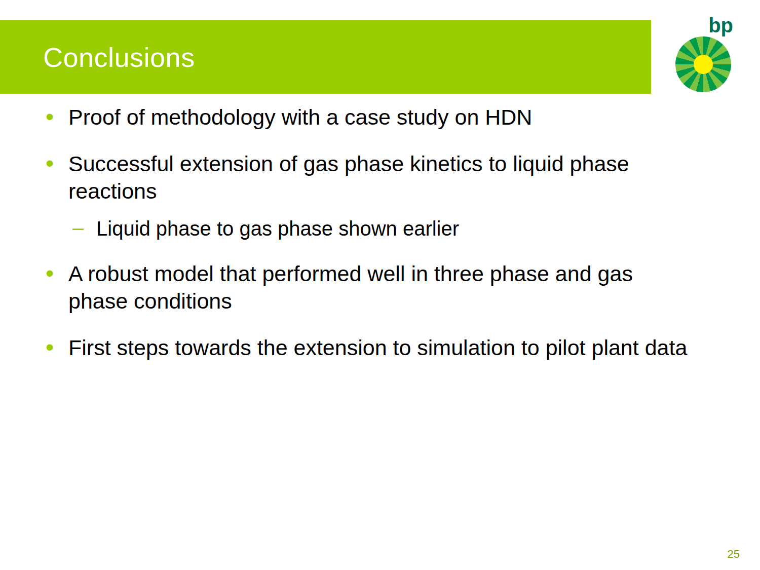Conclusions
bp
Proof of methodology with a case study on HDN
Successful extension of gas phase kinetics to liquid phase reactions
Liquid phase to gas phase shown earlier
A robust model that performed well in three phase and gas phase conditions
First steps towards the extension to simulation to pilot plant data
25